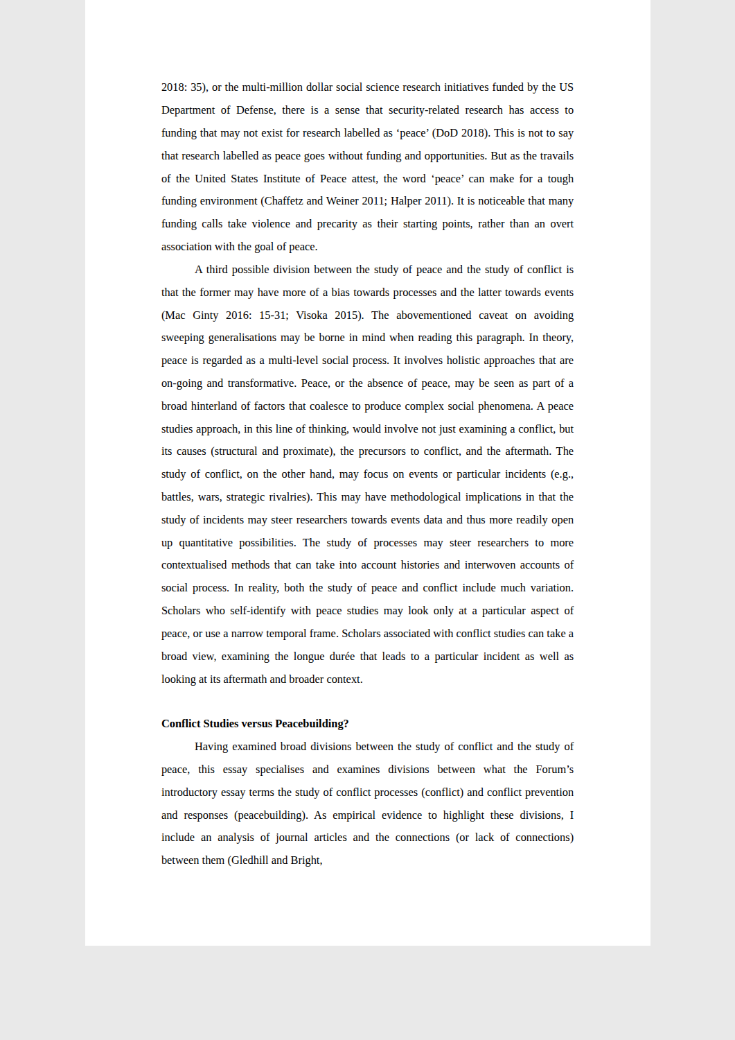2018: 35), or the multi-million dollar social science research initiatives funded by the US Department of Defense, there is a sense that security-related research has access to funding that may not exist for research labelled as ‘peace’ (DoD 2018). This is not to say that research labelled as peace goes without funding and opportunities. But as the travails of the United States Institute of Peace attest, the word ‘peace’ can make for a tough funding environment (Chaffetz and Weiner 2011; Halper 2011). It is noticeable that many funding calls take violence and precarity as their starting points, rather than an overt association with the goal of peace.
A third possible division between the study of peace and the study of conflict is that the former may have more of a bias towards processes and the latter towards events (Mac Ginty 2016: 15-31; Visoka 2015). The abovementioned caveat on avoiding sweeping generalisations may be borne in mind when reading this paragraph. In theory, peace is regarded as a multi-level social process. It involves holistic approaches that are on-going and transformative. Peace, or the absence of peace, may be seen as part of a broad hinterland of factors that coalesce to produce complex social phenomena. A peace studies approach, in this line of thinking, would involve not just examining a conflict, but its causes (structural and proximate), the precursors to conflict, and the aftermath. The study of conflict, on the other hand, may focus on events or particular incidents (e.g., battles, wars, strategic rivalries). This may have methodological implications in that the study of incidents may steer researchers towards events data and thus more readily open up quantitative possibilities. The study of processes may steer researchers to more contextualised methods that can take into account histories and interwoven accounts of social process. In reality, both the study of peace and conflict include much variation. Scholars who self-identify with peace studies may look only at a particular aspect of peace, or use a narrow temporal frame. Scholars associated with conflict studies can take a broad view, examining the longue durée that leads to a particular incident as well as looking at its aftermath and broader context.
Conflict Studies versus Peacebuilding?
Having examined broad divisions between the study of conflict and the study of peace, this essay specialises and examines divisions between what the Forum’s introductory essay terms the study of conflict processes (conflict) and conflict prevention and responses (peacebuilding). As empirical evidence to highlight these divisions, I include an analysis of journal articles and the connections (or lack of connections) between them (Gledhill and Bright,